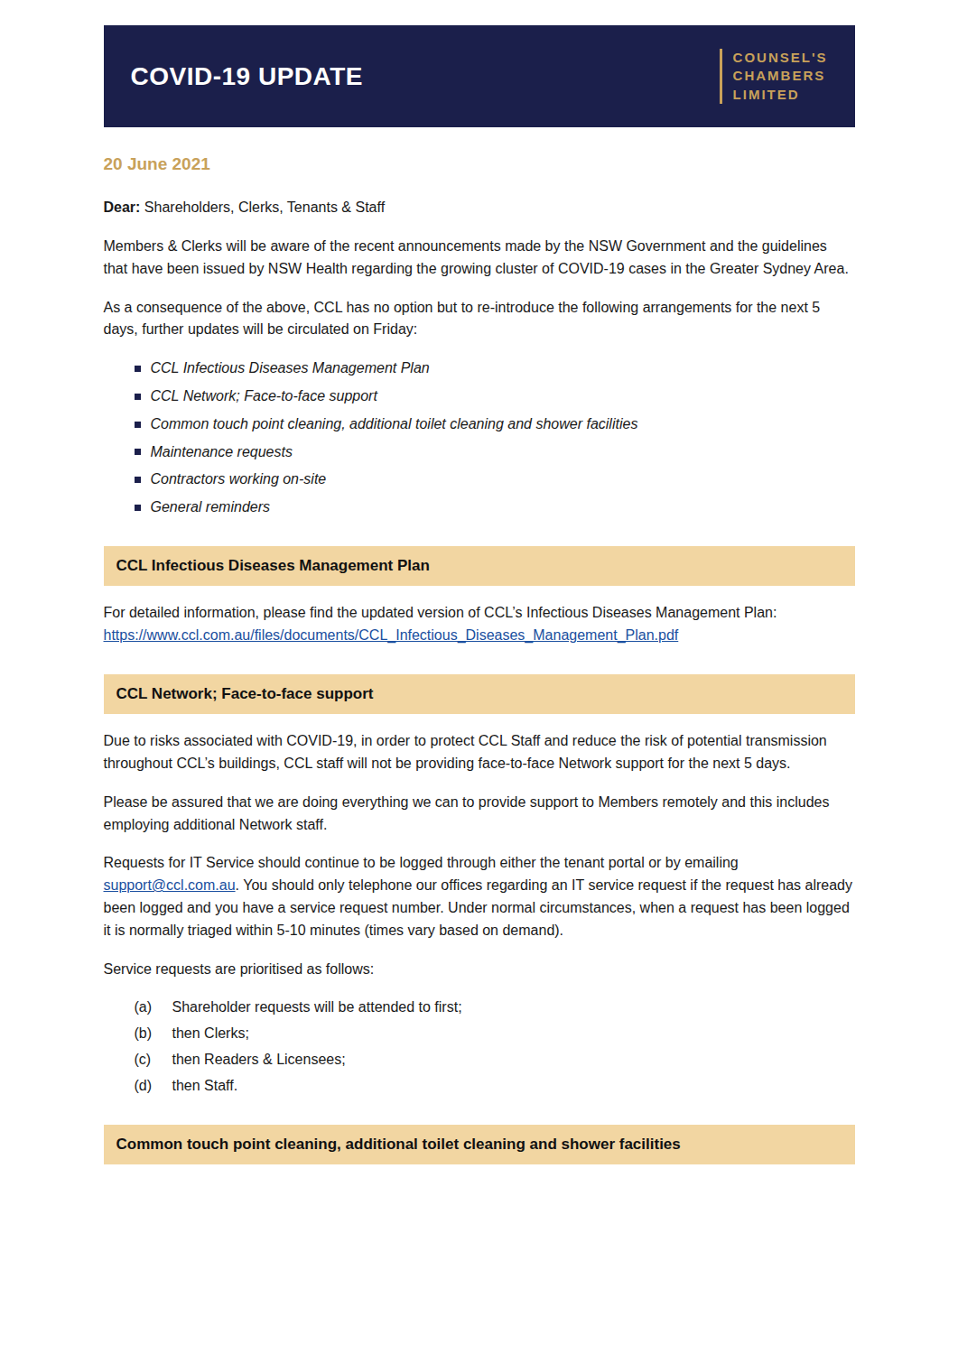COVID-19 UPDATE
COUNSEL'S CHAMBERS LIMITED
20 June 2021
Dear: Shareholders, Clerks, Tenants & Staff
Members & Clerks will be aware of the recent announcements made by the NSW Government and the guidelines that have been issued by NSW Health regarding the growing cluster of COVID-19 cases in the Greater Sydney Area.
As a consequence of the above, CCL has no option but to re-introduce the following arrangements for the next 5 days, further updates will be circulated on Friday:
CCL Infectious Diseases Management Plan
CCL Network; Face-to-face support
Common touch point cleaning, additional toilet cleaning and shower facilities
Maintenance requests
Contractors working on-site
General reminders
CCL Infectious Diseases Management Plan
For detailed information, please find the updated version of CCL’s Infectious Diseases Management Plan:
https://www.ccl.com.au/files/documents/CCL_Infectious_Diseases_Management_Plan.pdf
CCL Network; Face-to-face support
Due to risks associated with COVID-19, in order to protect CCL Staff and reduce the risk of potential transmission throughout CCL’s buildings, CCL staff will not be providing face-to-face Network support for the next 5 days.
Please be assured that we are doing everything we can to provide support to Members remotely and this includes employing additional Network staff.
Requests for IT Service should continue to be logged through either the tenant portal or by emailing support@ccl.com.au. You should only telephone our offices regarding an IT service request if the request has already been logged and you have a service request number. Under normal circumstances, when a request has been logged it is normally triaged within 5-10 minutes (times vary based on demand).
Service requests are prioritised as follows:
Shareholder requests will be attended to first;
then Clerks;
then Readers & Licensees;
then Staff.
Common touch point cleaning, additional toilet cleaning and shower facilities